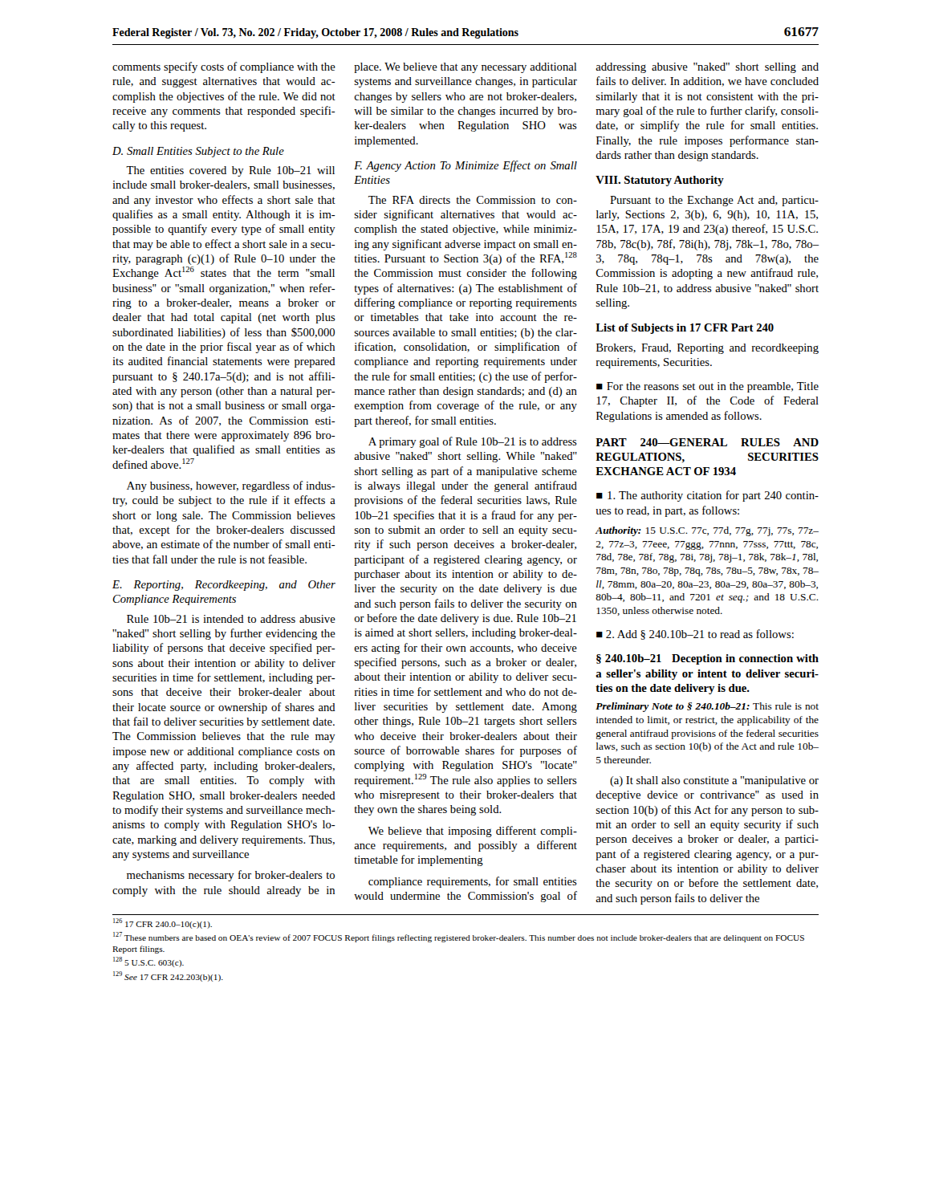Federal Register / Vol. 73, No. 202 / Friday, October 17, 2008 / Rules and Regulations 61677
comments specify costs of compliance with the rule, and suggest alternatives that would accomplish the objectives of the rule. We did not receive any comments that responded specifically to this request.
D. Small Entities Subject to the Rule
The entities covered by Rule 10b–21 will include small broker-dealers, small businesses, and any investor who effects a short sale that qualifies as a small entity. Although it is impossible to quantify every type of small entity that may be able to effect a short sale in a security, paragraph (c)(1) of Rule 0–10 under the Exchange Act126 states that the term ''small business'' or ''small organization,'' when referring to a broker-dealer, means a broker or dealer that had total capital (net worth plus subordinated liabilities) of less than $500,000 on the date in the prior fiscal year as of which its audited financial statements were prepared pursuant to § 240.17a–5(d); and is not affiliated with any person (other than a natural person) that is not a small business or small organization. As of 2007, the Commission estimates that there were approximately 896 broker-dealers that qualified as small entities as defined above.127
Any business, however, regardless of industry, could be subject to the rule if it effects a short or long sale. The Commission believes that, except for the broker-dealers discussed above, an estimate of the number of small entities that fall under the rule is not feasible.
E. Reporting, Recordkeeping, and Other Compliance Requirements
Rule 10b–21 is intended to address abusive ''naked'' short selling by further evidencing the liability of persons that deceive specified persons about their intention or ability to deliver securities in time for settlement, including persons that deceive their broker-dealer about their locate source or ownership of shares and that fail to deliver securities by settlement date. The Commission believes that the rule may impose new or additional compliance costs on any affected party, including broker-dealers, that are small entities. To comply with Regulation SHO, small broker-dealers needed to modify their systems and surveillance mechanisms to comply with Regulation SHO's locate, marking and delivery requirements. Thus, any systems and surveillance
mechanisms necessary for broker-dealers to comply with the rule should already be in place. We believe that any necessary additional systems and surveillance changes, in particular changes by sellers who are not broker-dealers, will be similar to the changes incurred by broker-dealers when Regulation SHO was implemented.
F. Agency Action To Minimize Effect on Small Entities
The RFA directs the Commission to consider significant alternatives that would accomplish the stated objective, while minimizing any significant adverse impact on small entities. Pursuant to Section 3(a) of the RFA,128 the Commission must consider the following types of alternatives: (a) The establishment of differing compliance or reporting requirements or timetables that take into account the resources available to small entities; (b) the clarification, consolidation, or simplification of compliance and reporting requirements under the rule for small entities; (c) the use of performance rather than design standards; and (d) an exemption from coverage of the rule, or any part thereof, for small entities.
A primary goal of Rule 10b–21 is to address abusive ''naked'' short selling. While ''naked'' short selling as part of a manipulative scheme is always illegal under the general antifraud provisions of the federal securities laws, Rule 10b–21 specifies that it is a fraud for any person to submit an order to sell an equity security if such person deceives a broker-dealer, participant of a registered clearing agency, or purchaser about its intention or ability to deliver the security on the date delivery is due and such person fails to deliver the security on or before the date delivery is due. Rule 10b–21 is aimed at short sellers, including broker-dealers acting for their own accounts, who deceive specified persons, such as a broker or dealer, about their intention or ability to deliver securities in time for settlement and who do not deliver securities by settlement date. Among other things, Rule 10b–21 targets short sellers who deceive their broker-dealers about their source of borrowable shares for purposes of complying with Regulation SHO's ''locate'' requirement.129 The rule also applies to sellers who misrepresent to their broker-dealers that they own the shares being sold.
We believe that imposing different compliance requirements, and possibly a different timetable for implementing
compliance requirements, for small entities would undermine the Commission's goal of addressing abusive ''naked'' short selling and fails to deliver. In addition, we have concluded similarly that it is not consistent with the primary goal of the rule to further clarify, consolidate, or simplify the rule for small entities. Finally, the rule imposes performance standards rather than design standards.
VIII. Statutory Authority
Pursuant to the Exchange Act and, particularly, Sections 2, 3(b), 6, 9(h), 10, 11A, 15, 15A, 17, 17A, 19 and 23(a) thereof, 15 U.S.C. 78b, 78c(b), 78f, 78i(h), 78j, 78k–1, 78o, 78o–3, 78q, 78q–1, 78s and 78w(a), the Commission is adopting a new antifraud rule, Rule 10b–21, to address abusive ''naked'' short selling.
List of Subjects in 17 CFR Part 240
Brokers, Fraud, Reporting and recordkeeping requirements, Securities.
For the reasons set out in the preamble, Title 17, Chapter II, of the Code of Federal Regulations is amended as follows.
PART 240—GENERAL RULES AND REGULATIONS, SECURITIES EXCHANGE ACT OF 1934
1. The authority citation for part 240 continues to read, in part, as follows:
Authority: 15 U.S.C. 77c, 77d, 77g, 77j, 77s, 77z–2, 77z–3, 77eee, 77ggg, 77nnn, 77sss, 77ttt, 78c, 78d, 78e, 78f, 78g, 78i, 78j, 78j–1, 78k, 78k–1, 78l, 78m, 78n, 78o, 78p, 78q, 78s, 78u–5, 78w, 78x, 78–ll, 78mm, 80a–20, 80a–23, 80a–29, 80a–37, 80b–3, 80b–4, 80b–11, and 7201 et seq.; and 18 U.S.C. 1350, unless otherwise noted.
2. Add § 240.10b–21 to read as follows:
§ 240.10b–21 Deception in connection with a seller's ability or intent to deliver securities on the date delivery is due.
Preliminary Note to § 240.10b–21: This rule is not intended to limit, or restrict, the applicability of the general antifraud provisions of the federal securities laws, such as section 10(b) of the Act and rule 10b–5 thereunder.
(a) It shall also constitute a ''manipulative or deceptive device or contrivance'' as used in section 10(b) of this Act for any person to submit an order to sell an equity security if such person deceives a broker or dealer, a participant of a registered clearing agency, or a purchaser about its intention or ability to deliver the security on or before the settlement date, and such person fails to deliver the
126 17 CFR 240.0–10(c)(1).
127 These numbers are based on OEA's review of 2007 FOCUS Report filings reflecting registered broker-dealers. This number does not include broker-dealers that are delinquent on FOCUS Report filings.
128 5 U.S.C. 603(c).
129 See 17 CFR 242.203(b)(1).